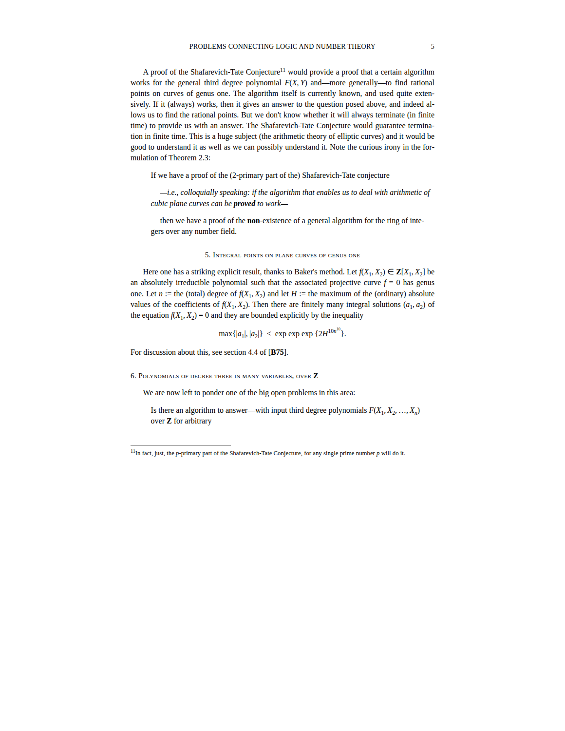PROBLEMS CONNECTING LOGIC AND NUMBER THEORY 5
A proof of the Shafarevich-Tate Conjecture11 would provide a proof that a certain algorithm works for the general third degree polynomial F(X, Y) and—more generally—to find rational points on curves of genus one. The algorithm itself is currently known, and used quite extensively. If it (always) works, then it gives an answer to the question posed above, and indeed allows us to find the rational points. But we don't know whether it will always terminate (in finite time) to provide us with an answer. The Shafarevich-Tate Conjecture would guarantee termination in finite time. This is a huge subject (the arithmetic theory of elliptic curves) and it would be good to understand it as well as we can possibly understand it. Note the curious irony in the formulation of Theorem 2.3:
If we have a proof of the (2-primary part of the) Shafarevich-Tate conjecture
—i.e., colloquially speaking: if the algorithm that enables us to deal with arithmetic of cubic plane curves can be proved to work—
then we have a proof of the non-existence of a general algorithm for the ring of integers over any number field.
5. Integral points on plane curves of genus one
Here one has a striking explicit result, thanks to Baker's method. Let f(X1, X2) ∈ Z[X1, X2] be an absolutely irreducible polynomial such that the associated projective curve f = 0 has genus one. Let n := the (total) degree of f(X1, X2) and let H := the maximum of the (ordinary) absolute values of the coefficients of f(X1, X2). Then there are finitely many integral solutions (a1, a2) of the equation f(X1, X2) = 0 and they are bounded explicitly by the inequality
max{|a1|, |a2|} < exp exp exp {2H10n10}.
For discussion about this, see section 4.4 of [B75].
6. Polynomials of degree three in many variables, over Z
We are now left to ponder one of the big open problems in this area:
Is there an algorithm to answer—with input third degree polynomials F(X1, X2, …, Xn) over Z for arbitrary
11In fact, just, the p-primary part of the Shafarevich-Tate Conjecture, for any single prime number p will do it.